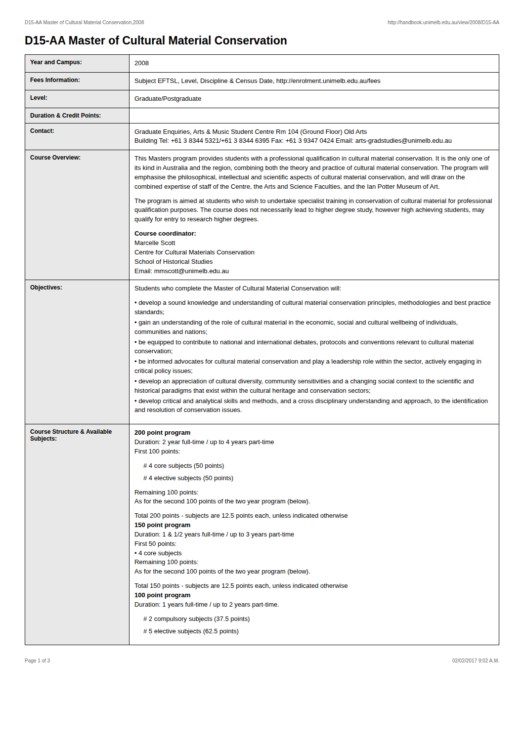D15-AA Master of Cultural Material Conservation,2008 http://handbook.unimelb.edu.au/view/2008/D15-AA
D15-AA Master of Cultural Material Conservation
| Year and Campus: | 2008 |
| Fees Information: | Subject EFTSL, Level, Discipline & Census Date, http://enrolment.unimelb.edu.au/fees |
| Level: | Graduate/Postgraduate |
| Duration & Credit Points: | |
| Contact: | Graduate Enquiries, Arts & Music Student Centre Rm 104 (Ground Floor) Old Arts Building Tel: +61 3 8344 5321/+61 3 8344 6395 Fax: +61 3 9347 0424 Email: arts-gradstudies@unimelb.edu.au |
| Course Overview: | This Masters program provides students with a professional qualification in cultural material conservation. It is the only one of its kind in Australia and the region, combining both the theory and practice of cultural material conservation. The program will emphasise the philosophical, intellectual and scientific aspects of cultural material conservation, and will draw on the combined expertise of staff of the Centre, the Arts and Science Faculties, and the Ian Potter Museum of Art. The program is aimed at students who wish to undertake specialist training in conservation of cultural material for professional qualification purposes. The course does not necessarily lead to higher degree study, however high achieving students, may qualify for entry to research higher degrees. Course coordinator: Marcelle Scott Centre for Cultural Materials Conservation School of Historical Studies Email: mmscott@unimelb.edu.au |
| Objectives: | Students who complete the Master of Cultural Material Conservation will: • develop a sound knowledge and understanding of cultural material conservation principles, methodologies and best practice standards; • gain an understanding of the role of cultural material in the economic, social and cultural wellbeing of individuals, communities and nations; • be equipped to contribute to national and international debates, protocols and conventions relevant to cultural material conservation; • be informed advocates for cultural material conservation and play a leadership role within the sector, actively engaging in critical policy issues; • develop an appreciation of cultural diversity, community sensitivities and a changing social context to the scientific and historical paradigms that exist within the cultural heritage and conservation sectors; • develop critical and analytical skills and methods, and a cross disciplinary understanding and approach, to the identification and resolution of conservation issues. |
| Course Structure & Available Subjects: | 200 point program Duration: 2 year full-time / up to 4 years part-time First 100 points: 4 core subjects (50 points) 4 elective subjects (50 points) Remaining 100 points: As for the second 100 points of the two year program (below). Total 200 points - subjects are 12.5 points each, unless indicated otherwise 150 point program Duration: 1 & 1/2 years full-time / up to 3 years part-time First 50 points: • 4 core subjects Remaining 100 points: As for the second 100 points of the two year program (below). Total 150 points - subjects are 12.5 points each, unless indicated otherwise 100 point program Duration: 1 years full-time / up to 2 years part-time. 2 compulsory subjects (37.5 points) 5 elective subjects (62.5 points) |
Page 1 of 3 02/02/2017 9:02 A.M.